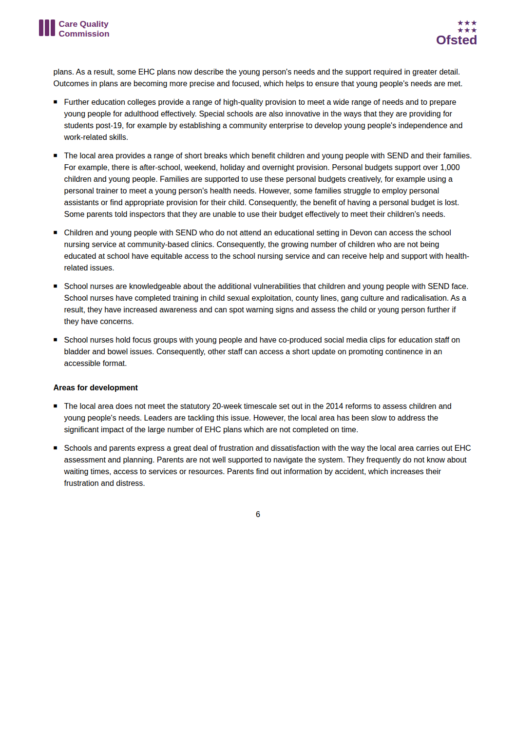Care Quality
Commission
★★★
★★★
Ofsted
plans. As a result, some EHC plans now describe the young person's needs and the support required in greater detail. Outcomes in plans are becoming more precise and focused, which helps to ensure that young people's needs are met.
Further education colleges provide a range of high-quality provision to meet a wide range of needs and to prepare young people for adulthood effectively. Special schools are also innovative in the ways that they are providing for students post-19, for example by establishing a community enterprise to develop young people's independence and work-related skills.
The local area provides a range of short breaks which benefit children and young people with SEND and their families. For example, there is after-school, weekend, holiday and overnight provision. Personal budgets support over 1,000 children and young people. Families are supported to use these personal budgets creatively, for example using a personal trainer to meet a young person's health needs. However, some families struggle to employ personal assistants or find appropriate provision for their child. Consequently, the benefit of having a personal budget is lost. Some parents told inspectors that they are unable to use their budget effectively to meet their children's needs.
Children and young people with SEND who do not attend an educational setting in Devon can access the school nursing service at community-based clinics. Consequently, the growing number of children who are not being educated at school have equitable access to the school nursing service and can receive help and support with health-related issues.
School nurses are knowledgeable about the additional vulnerabilities that children and young people with SEND face. School nurses have completed training in child sexual exploitation, county lines, gang culture and radicalisation. As a result, they have increased awareness and can spot warning signs and assess the child or young person further if they have concerns.
School nurses hold focus groups with young people and have co-produced social media clips for education staff on bladder and bowel issues. Consequently, other staff can access a short update on promoting continence in an accessible format.
Areas for development
The local area does not meet the statutory 20-week timescale set out in the 2014 reforms to assess children and young people's needs. Leaders are tackling this issue. However, the local area has been slow to address the significant impact of the large number of EHC plans which are not completed on time.
Schools and parents express a great deal of frustration and dissatisfaction with the way the local area carries out EHC assessment and planning. Parents are not well supported to navigate the system. They frequently do not know about waiting times, access to services or resources. Parents find out information by accident, which increases their frustration and distress.
6